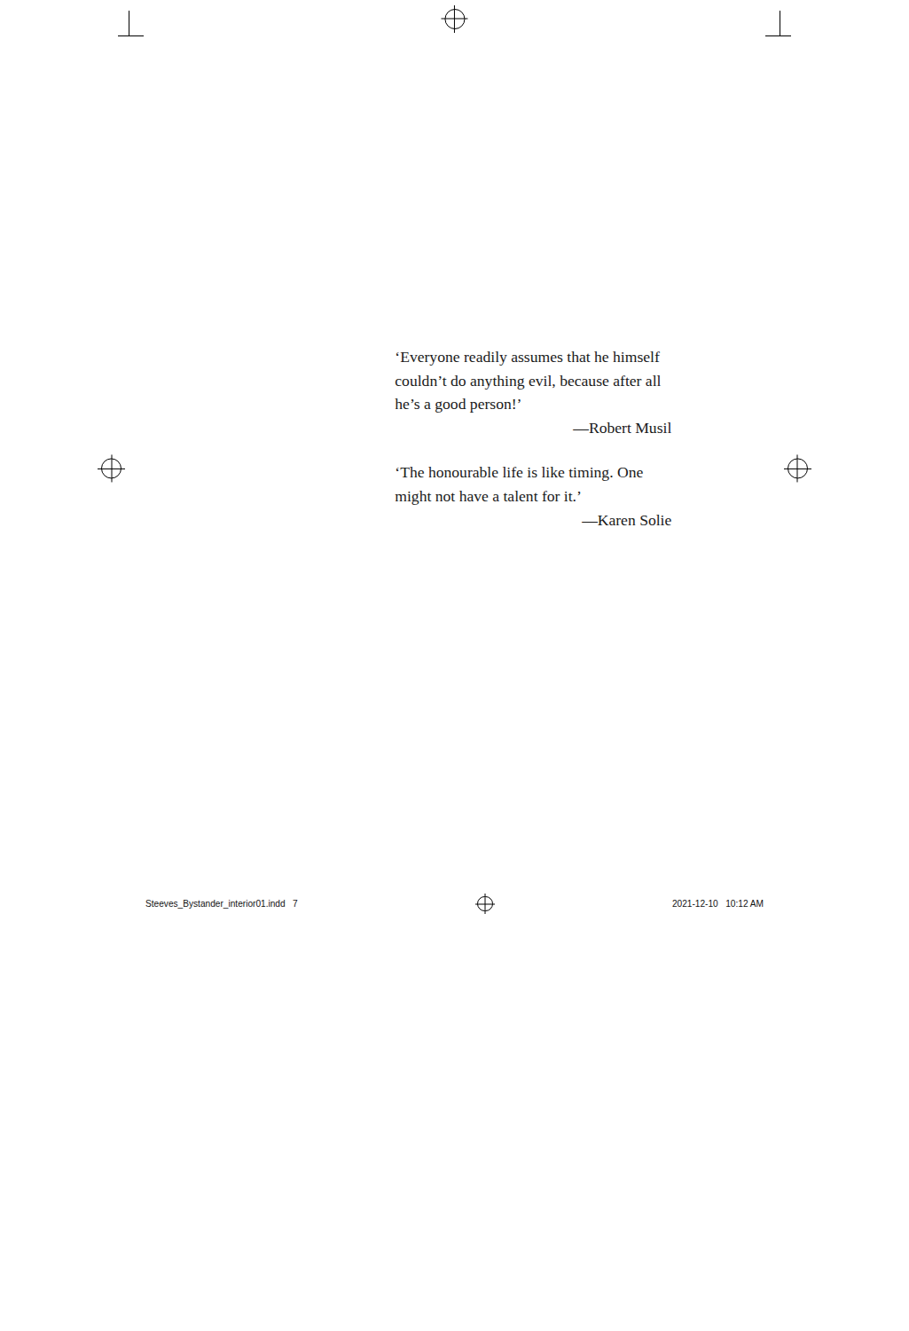‘Everyone readily assumes that he himself couldn’t do anything evil, because after all he’s a good person!’
—Robert Musil
‘The honourable life is like timing. One might not have a talent for it.’
—Karen Solie
Steeves_Bystander_interior01.indd 7 2021-12-10 10:12 AM